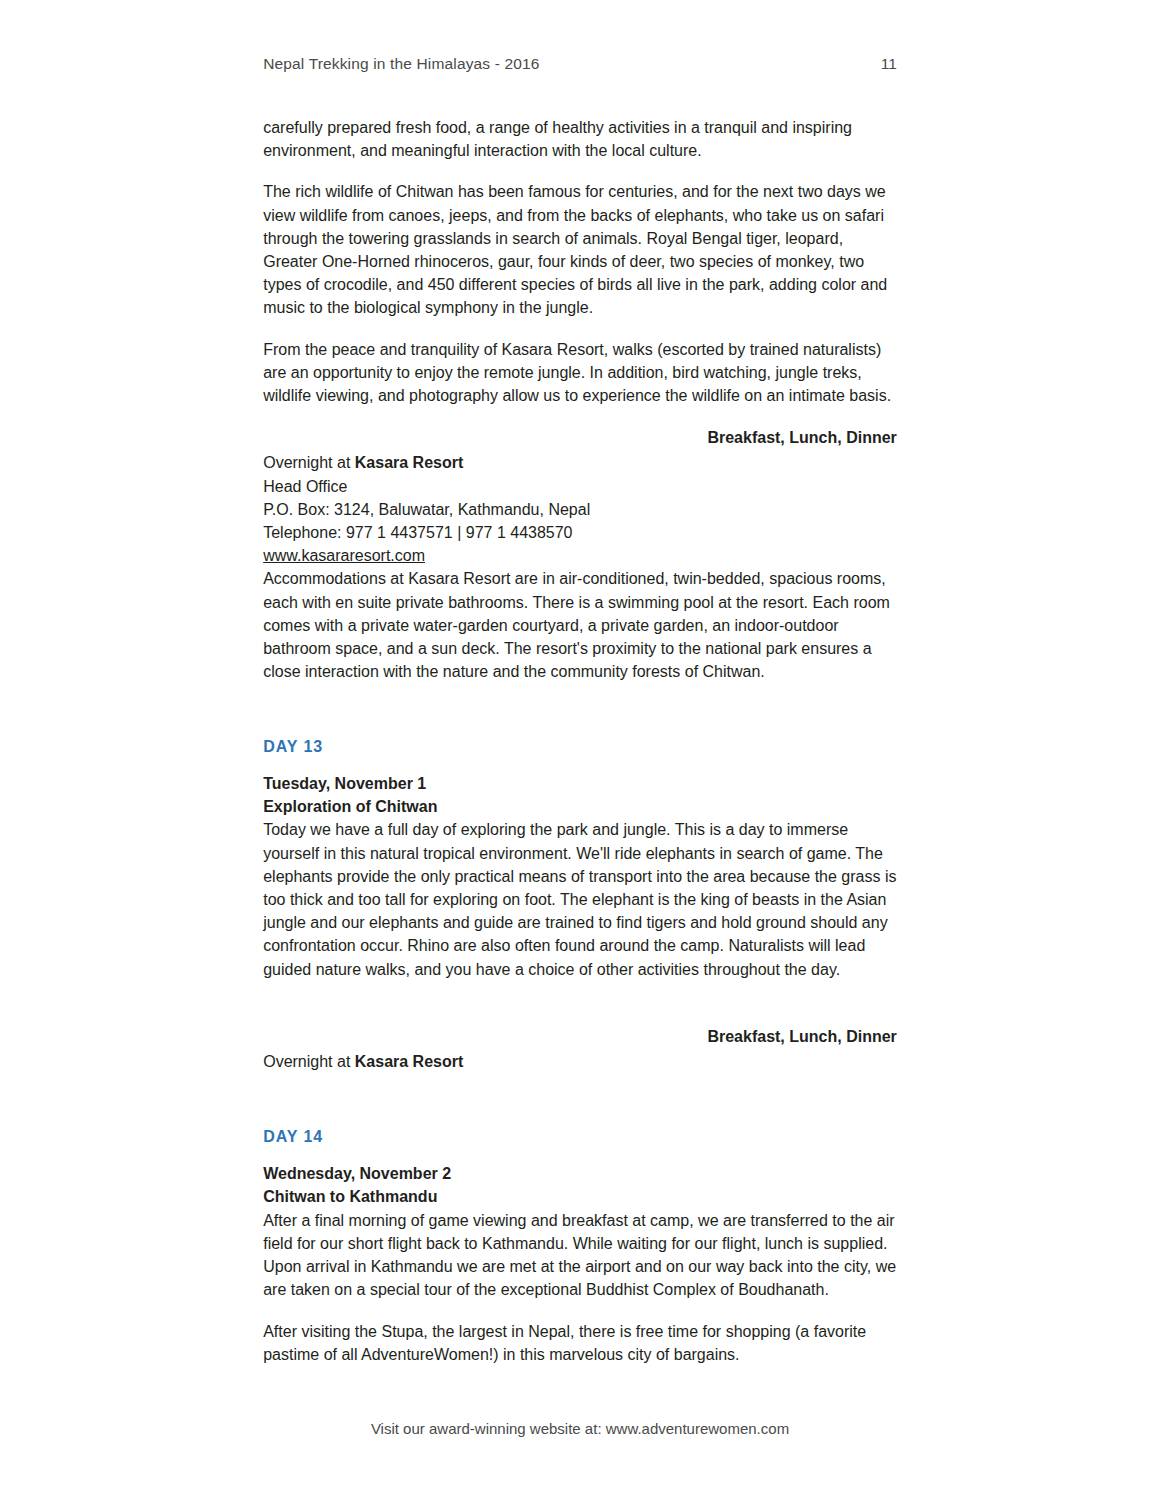Nepal Trekking in the Himalayas - 2016 11
carefully prepared fresh food, a range of healthy activities in a tranquil and inspiring environment, and meaningful interaction with the local culture.
The rich wildlife of Chitwan has been famous for centuries, and for the next two days we view wildlife from canoes, jeeps, and from the backs of elephants, who take us on safari through the towering grasslands in search of animals. Royal Bengal tiger, leopard, Greater One-Horned rhinoceros, gaur, four kinds of deer, two species of monkey, two types of crocodile, and 450 different species of birds all live in the park, adding color and music to the biological symphony in the jungle.
From the peace and tranquility of Kasara Resort, walks (escorted by trained naturalists) are an opportunity to enjoy the remote jungle. In addition, bird watching, jungle treks, wildlife viewing, and photography allow us to experience the wildlife on an intimate basis.
Breakfast, Lunch, Dinner
Overnight at Kasara Resort
Head Office
P.O. Box: 3124, Baluwatar, Kathmandu, Nepal
Telephone: 977 1 4437571 | 977 1 4438570
www.kasararesort.com
Accommodations at Kasara Resort are in air-conditioned, twin-bedded, spacious rooms, each with en suite private bathrooms. There is a swimming pool at the resort. Each room comes with a private water-garden courtyard, a private garden, an indoor-outdoor bathroom space, and a sun deck. The resort's proximity to the national park ensures a close interaction with the nature and the community forests of Chitwan.
DAY 13
Tuesday, November 1
Exploration of Chitwan
Today we have a full day of exploring the park and jungle. This is a day to immerse yourself in this natural tropical environment. We'll ride elephants in search of game. The elephants provide the only practical means of transport into the area because the grass is too thick and too tall for exploring on foot. The elephant is the king of beasts in the Asian jungle and our elephants and guide are trained to find tigers and hold ground should any confrontation occur. Rhino are also often found around the camp. Naturalists will lead guided nature walks, and you have a choice of other activities throughout the day.
Breakfast, Lunch, Dinner
Overnight at Kasara Resort
DAY 14
Wednesday, November 2
Chitwan to Kathmandu
After a final morning of game viewing and breakfast at camp, we are transferred to the air field for our short flight back to Kathmandu. While waiting for our flight, lunch is supplied. Upon arrival in Kathmandu we are met at the airport and on our way back into the city, we are taken on a special tour of the exceptional Buddhist Complex of Boudhanath.
After visiting the Stupa, the largest in Nepal, there is free time for shopping (a favorite pastime of all AdventureWomen!) in this marvelous city of bargains.
Visit our award-winning website at: www.adventurewomen.com